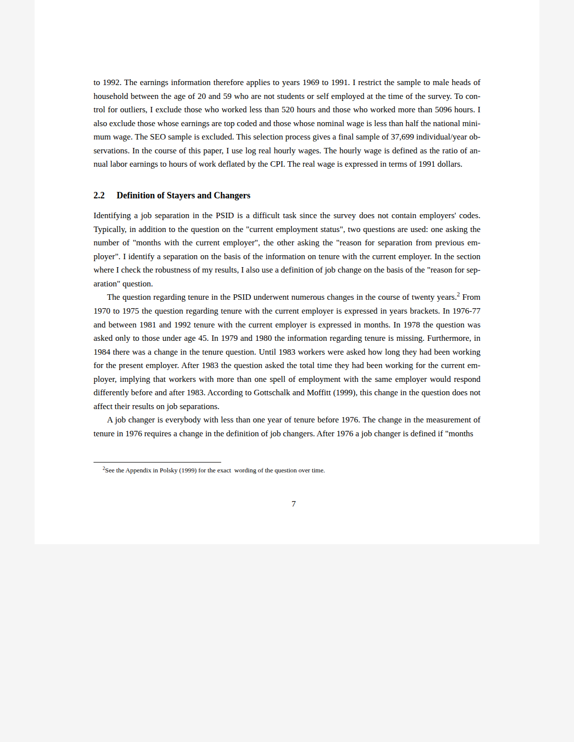to 1992. The earnings information therefore applies to years 1969 to 1991. I restrict the sample to male heads of household between the age of 20 and 59 who are not students or self employed at the time of the survey. To control for outliers, I exclude those who worked less than 520 hours and those who worked more than 5096 hours. I also exclude those whose earnings are top coded and those whose nominal wage is less than half the national minimum wage. The SEO sample is excluded. This selection process gives a final sample of 37,699 individual/year observations. In the course of this paper, I use log real hourly wages. The hourly wage is defined as the ratio of annual labor earnings to hours of work deflated by the CPI. The real wage is expressed in terms of 1991 dollars.
2.2 Definition of Stayers and Changers
Identifying a job separation in the PSID is a difficult task since the survey does not contain employers' codes. Typically, in addition to the question on the "current employment status", two questions are used: one asking the number of "months with the current employer", the other asking the "reason for separation from previous employer". I identify a separation on the basis of the information on tenure with the current employer. In the section where I check the robustness of my results, I also use a definition of job change on the basis of the "reason for separation" question.
The question regarding tenure in the PSID underwent numerous changes in the course of twenty years.2 From 1970 to 1975 the question regarding tenure with the current employer is expressed in years brackets. In 1976-77 and between 1981 and 1992 tenure with the current employer is expressed in months. In 1978 the question was asked only to those under age 45. In 1979 and 1980 the information regarding tenure is missing. Furthermore, in 1984 there was a change in the tenure question. Until 1983 workers were asked how long they had been working for the present employer. After 1983 the question asked the total time they had been working for the current employer, implying that workers with more than one spell of employment with the same employer would respond differently before and after 1983. According to Gottschalk and Moffitt (1999), this change in the question does not affect their results on job separations.
A job changer is everybody with less than one year of tenure before 1976. The change in the measurement of tenure in 1976 requires a change in the definition of job changers. After 1976 a job changer is defined if "months
2See the Appendix in Polsky (1999) for the exact wording of the question over time.
7